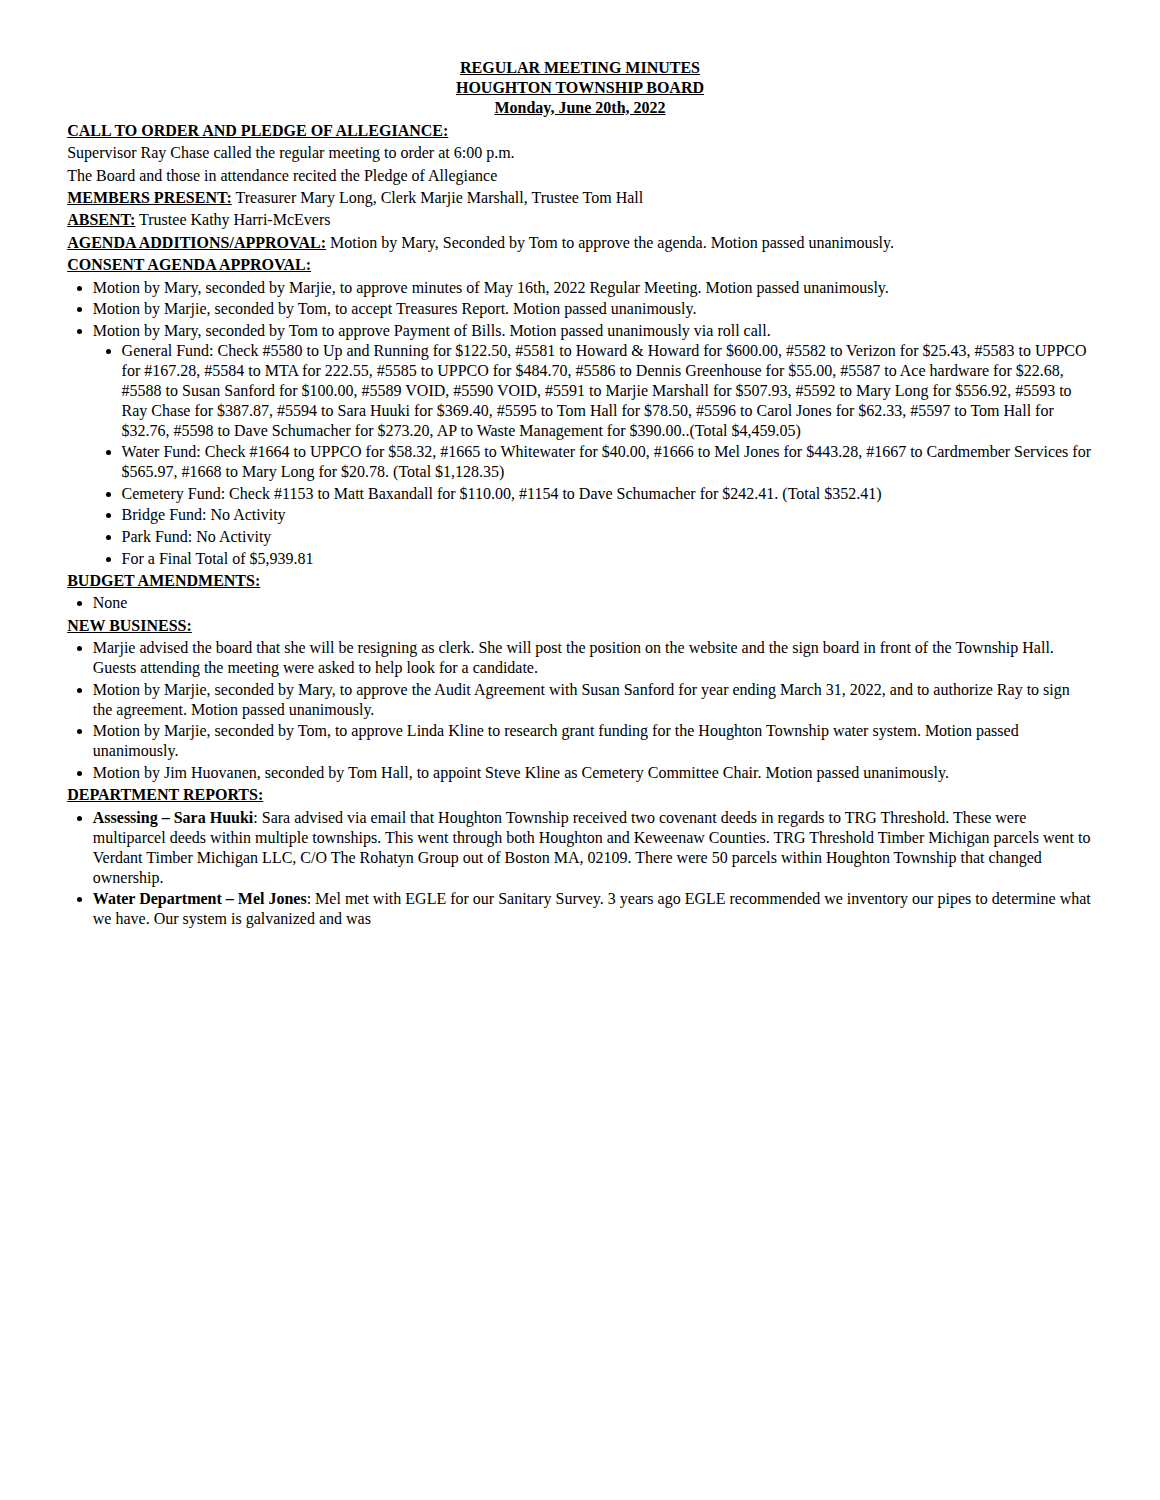REGULAR MEETING MINUTES
HOUGHTON TOWNSHIP BOARD
Monday, June 20th, 2022
CALL TO ORDER AND PLEDGE OF ALLEGIANCE:
Supervisor Ray Chase called the regular meeting to order at 6:00 p.m.
The Board and those in attendance recited the Pledge of Allegiance
MEMBERS PRESENT: Treasurer Mary Long, Clerk Marjie Marshall, Trustee Tom Hall
ABSENT: Trustee Kathy Harri-McEvers
AGENDA ADDITIONS/APPROVAL: Motion by Mary, Seconded by Tom to approve the agenda. Motion passed unanimously.
CONSENT AGENDA APPROVAL:
Motion by Mary, seconded by Marjie, to approve minutes of May 16th, 2022 Regular Meeting. Motion passed unanimously.
Motion by Marjie, seconded by Tom, to accept Treasures Report. Motion passed unanimously.
Motion by Mary, seconded by Tom to approve Payment of Bills. Motion passed unanimously via roll call.
General Fund: Check #5580 to Up and Running for $122.50, #5581 to Howard & Howard for $600.00, #5582 to Verizon for $25.43, #5583 to UPPCO for #167.28, #5584 to MTA for 222.55, #5585 to UPPCO for $484.70, #5586 to Dennis Greenhouse for $55.00, #5587 to Ace hardware for $22.68, #5588 to Susan Sanford for $100.00, #5589 VOID, #5590 VOID, #5591 to Marjie Marshall for $507.93, #5592 to Mary Long for $556.92, #5593 to Ray Chase for $387.87, #5594 to Sara Huuki for $369.40, #5595 to Tom Hall for $78.50, #5596 to Carol Jones for $62.33, #5597 to Tom Hall for $32.76, #5598 to Dave Schumacher for $273.20, AP to Waste Management for $390.00..(Total $4,459.05)
Water Fund: Check #1664 to UPPCO for $58.32, #1665 to Whitewater for $40.00, #1666 to Mel Jones for $443.28, #1667 to Cardmember Services for $565.97, #1668 to Mary Long for $20.78. (Total $1,128.35)
Cemetery Fund: Check #1153 to Matt Baxandall for $110.00, #1154 to Dave Schumacher for $242.41. (Total $352.41)
Bridge Fund: No Activity
Park Fund: No Activity
For a Final Total of $5,939.81
BUDGET AMENDMENTS:
None
NEW BUSINESS:
Marjie advised the board that she will be resigning as clerk. She will post the position on the website and the sign board in front of the Township Hall. Guests attending the meeting were asked to help look for a candidate.
Motion by Marjie, seconded by Mary, to approve the Audit Agreement with Susan Sanford for year ending March 31, 2022, and to authorize Ray to sign the agreement. Motion passed unanimously.
Motion by Marjie, seconded by Tom, to approve Linda Kline to research grant funding for the Houghton Township water system. Motion passed unanimously.
Motion by Jim Huovanen, seconded by Tom Hall, to appoint Steve Kline as Cemetery Committee Chair. Motion passed unanimously.
DEPARTMENT REPORTS:
Assessing – Sara Huuki: Sara advised via email that Houghton Township received two covenant deeds in regards to TRG Threshold. These were multiparcel deeds within multiple townships. This went through both Houghton and Keweenaw Counties. TRG Threshold Timber Michigan parcels went to Verdant Timber Michigan LLC, C/O The Rohatyn Group out of Boston MA, 02109. There were 50 parcels within Houghton Township that changed ownership.
Water Department – Mel Jones: Mel met with EGLE for our Sanitary Survey. 3 years ago EGLE recommended we inventory our pipes to determine what we have. Our system is galvanized and was